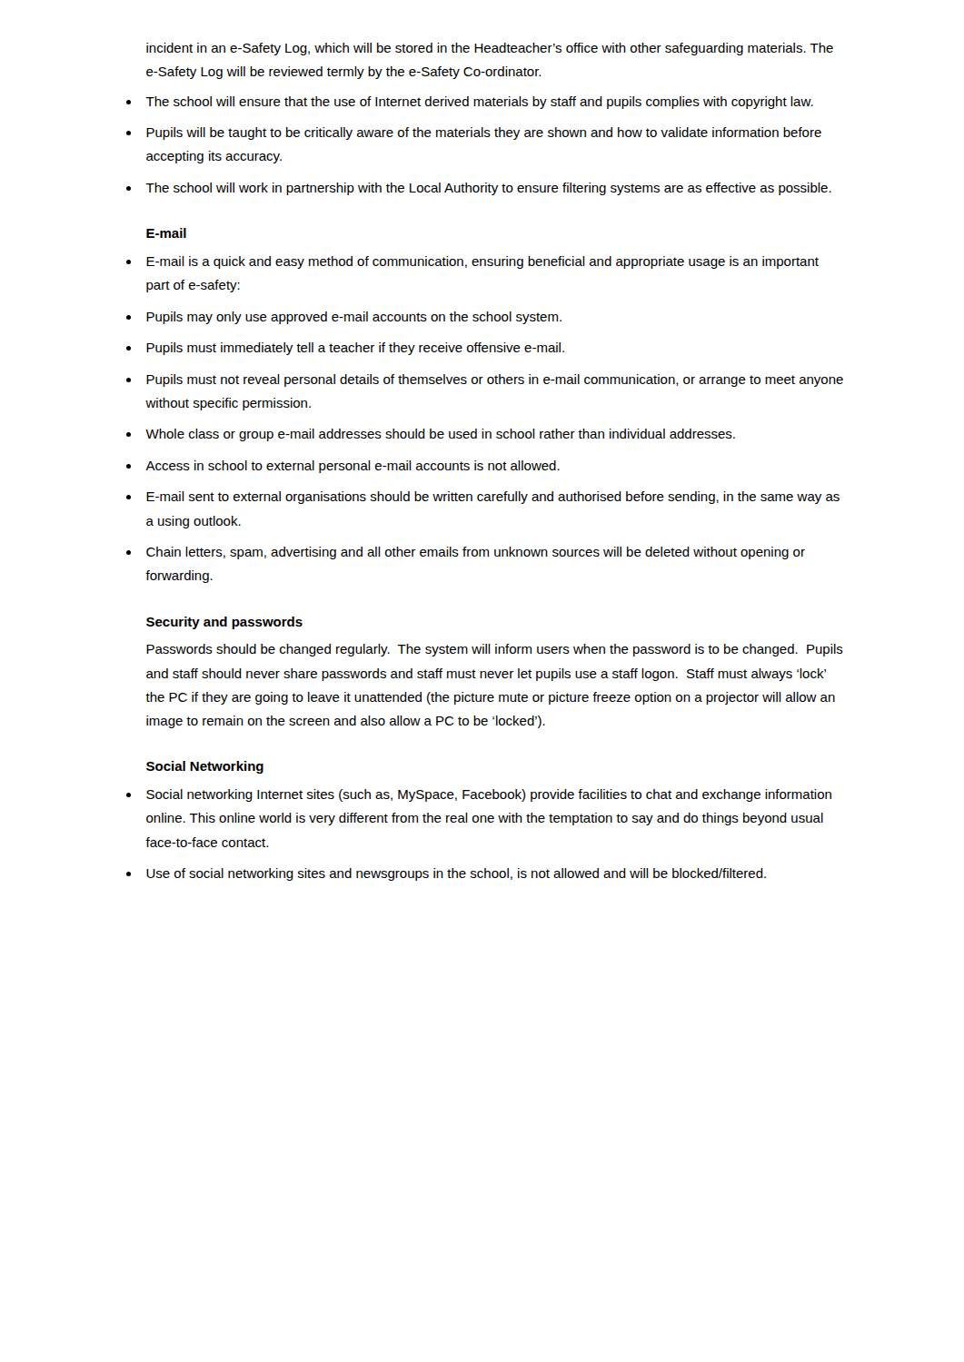incident in an e-Safety Log, which will be stored in the Headteacher’s office with other safeguarding materials. The e-Safety Log will be reviewed termly by the e-Safety Co-ordinator.
The school will ensure that the use of Internet derived materials by staff and pupils complies with copyright law.
Pupils will be taught to be critically aware of the materials they are shown and how to validate information before accepting its accuracy.
The school will work in partnership with the Local Authority to ensure filtering systems are as effective as possible.
E-mail
E-mail is a quick and easy method of communication, ensuring beneficial and appropriate usage is an important part of e-safety:
Pupils may only use approved e-mail accounts on the school system.
Pupils must immediately tell a teacher if they receive offensive e-mail.
Pupils must not reveal personal details of themselves or others in e-mail communication, or arrange to meet anyone without specific permission.
Whole class or group e-mail addresses should be used in school rather than individual addresses.
Access in school to external personal e-mail accounts is not allowed.
E-mail sent to external organisations should be written carefully and authorised before sending, in the same way as a using outlook.
Chain letters, spam, advertising and all other emails from unknown sources will be deleted without opening or forwarding.
Security and passwords
Passwords should be changed regularly. The system will inform users when the password is to be changed. Pupils and staff should never share passwords and staff must never let pupils use a staff logon. Staff must always ‘lock’ the PC if they are going to leave it unattended (the picture mute or picture freeze option on a projector will allow an image to remain on the screen and also allow a PC to be ‘locked’).
Social Networking
Social networking Internet sites (such as, MySpace, Facebook) provide facilities to chat and exchange information online. This online world is very different from the real one with the temptation to say and do things beyond usual face-to-face contact.
Use of social networking sites and newsgroups in the school, is not allowed and will be blocked/filtered.